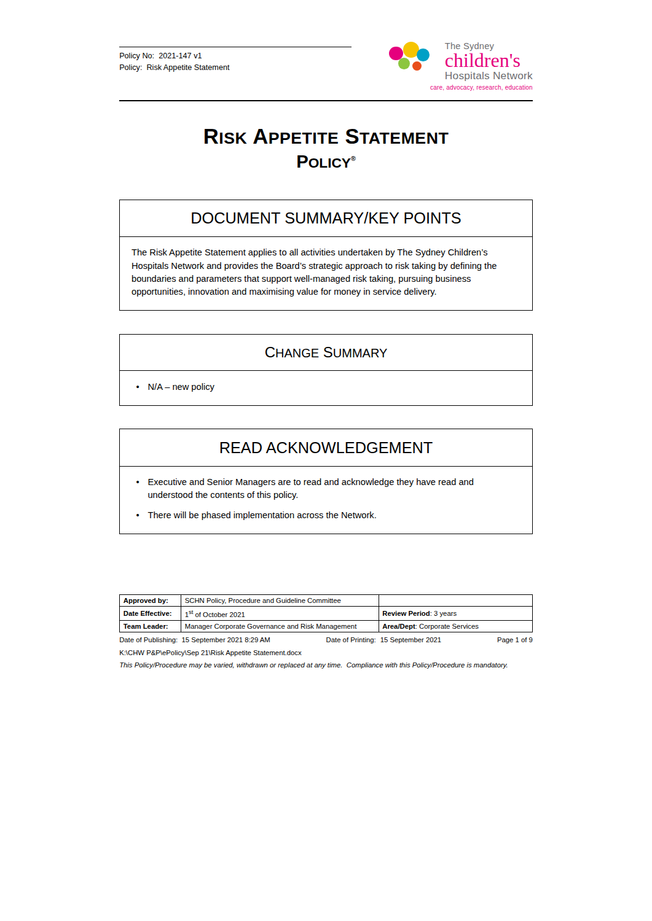Policy No: 2021-147 v1
Policy: Risk Appetite Statement
The Sydney
children's
Hospitals Network
care, advocacy, research, education
RISK APPETITE STATEMENT
POLICY®
DOCUMENT SUMMARY/KEY POINTS
The Risk Appetite Statement applies to all activities undertaken by The Sydney Children’s Hospitals Network and provides the Board’s strategic approach to risk taking by defining the boundaries and parameters that support well-managed risk taking, pursuing business opportunities, innovation and maximising value for money in service delivery.
CHANGE SUMMARY
N/A – new policy
READ ACKNOWLEDGEMENT
Executive and Senior Managers are to read and acknowledge they have read and understood the contents of this policy.
There will be phased implementation across the Network.
| Approved by: | SCHN Policy, Procedure and Guideline Committee | |
| Date Effective: | 1 st of October 2021 | Review Period : 3 years |
| Team Leader: | Manager Corporate Governance and Risk Management | Area/Dept : Corporate Services |
Date of Publishing: 15 September 2021 8:29 AM
Date of Printing: 15 September 2021
Page 1 of 9
K:\CHW P&P\ePolicy\Sep 21\Risk Appetite Statement.docx
This Policy/Procedure may be varied, withdrawn or replaced at any time. Compliance with this Policy/Procedure is mandatory.